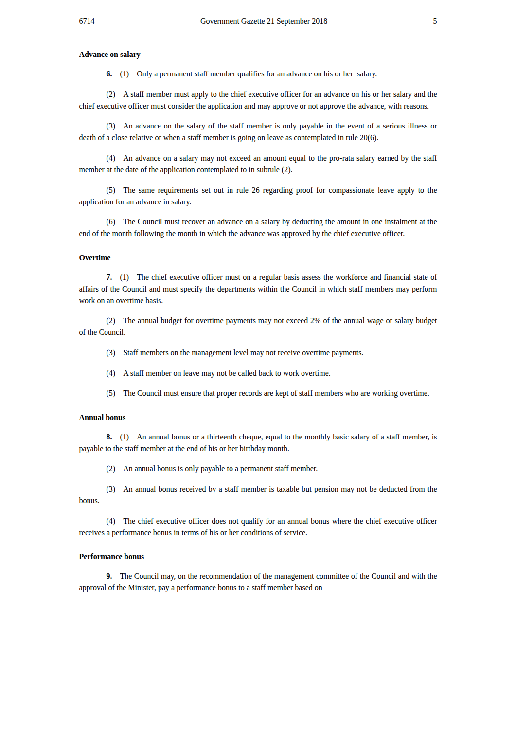6714 Government Gazette 21 September 2018 5
Advance on salary
6. (1) Only a permanent staff member qualifies for an advance on his or her salary.
(2) A staff member must apply to the chief executive officer for an advance on his or her salary and the chief executive officer must consider the application and may approve or not approve the advance, with reasons.
(3) An advance on the salary of the staff member is only payable in the event of a serious illness or death of a close relative or when a staff member is going on leave as contemplated in rule 20(6).
(4) An advance on a salary may not exceed an amount equal to the pro-rata salary earned by the staff member at the date of the application contemplated to in subrule (2).
(5) The same requirements set out in rule 26 regarding proof for compassionate leave apply to the application for an advance in salary.
(6) The Council must recover an advance on a salary by deducting the amount in one instalment at the end of the month following the month in which the advance was approved by the chief executive officer.
Overtime
7. (1) The chief executive officer must on a regular basis assess the workforce and financial state of affairs of the Council and must specify the departments within the Council in which staff members may perform work on an overtime basis.
(2) The annual budget for overtime payments may not exceed 2% of the annual wage or salary budget of the Council.
(3) Staff members on the management level may not receive overtime payments.
(4) A staff member on leave may not be called back to work overtime.
(5) The Council must ensure that proper records are kept of staff members who are working overtime.
Annual bonus
8. (1) An annual bonus or a thirteenth cheque, equal to the monthly basic salary of a staff member, is payable to the staff member at the end of his or her birthday month.
(2) An annual bonus is only payable to a permanent staff member.
(3) An annual bonus received by a staff member is taxable but pension may not be deducted from the bonus.
(4) The chief executive officer does not qualify for an annual bonus where the chief executive officer receives a performance bonus in terms of his or her conditions of service.
Performance bonus
9. The Council may, on the recommendation of the management committee of the Council and with the approval of the Minister, pay a performance bonus to a staff member based on